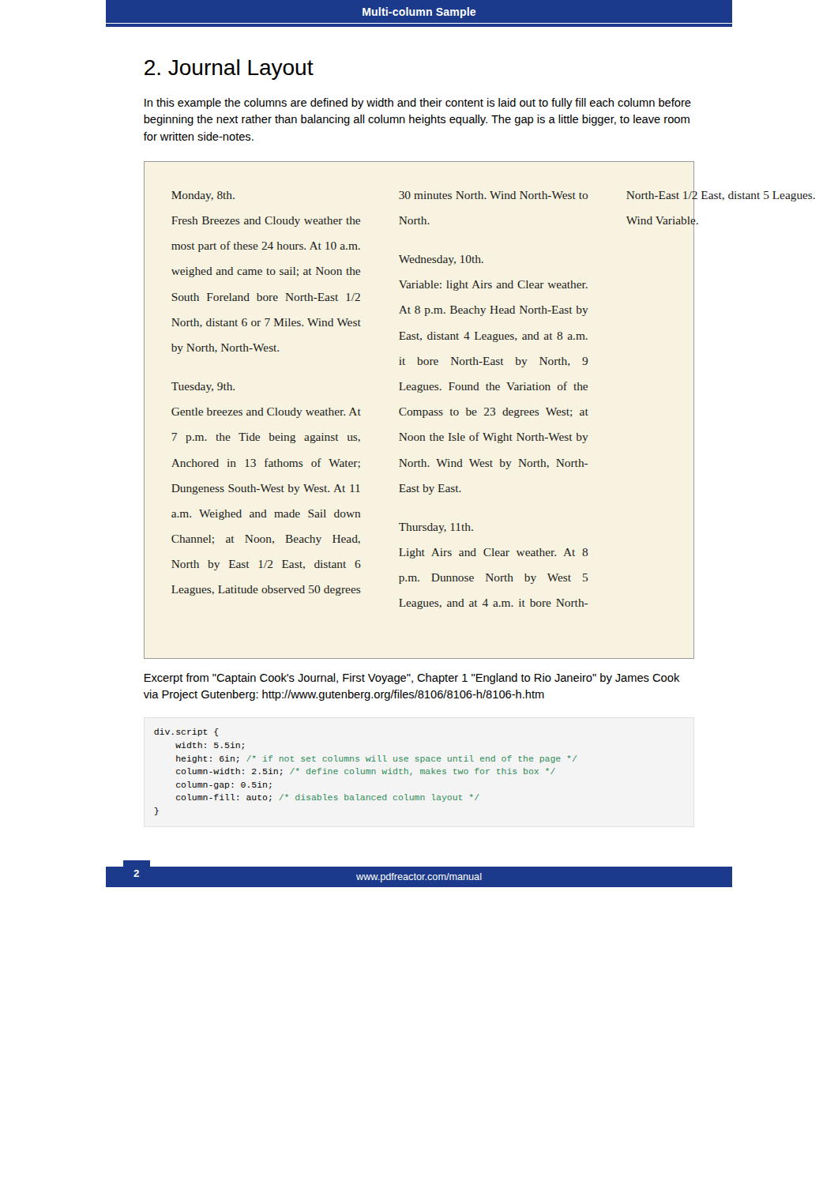Multi-column Sample
2. Journal Layout
In this example the columns are defined by width and their content is laid out to fully fill each column before beginning the next rather than balancing all column heights equally. The gap is a little bigger, to leave room for written side-notes.
Monday, 8th.
Fresh Breezes and Cloudy weather the most part of these 24 hours. At 10 a.m. weighed and came to sail; at Noon the South Foreland bore North-East 1/2 North, distant 6 or 7 Miles. Wind West by North, North-West.
Tuesday, 9th.
Gentle breezes and Cloudy weather. At 7 p.m. the Tide being against us, Anchored in 13 fathoms of Water; Dungeness South-West by West. At 11 a.m. Weighed and made Sail down Channel; at Noon, Beachy Head, North by East 1/2 East, distant 6 Leagues, Latitude observed 50 degrees 30 minutes North. Wind North-West to North.
Wednesday, 10th.
Variable: light Airs and Clear weather. At 8 p.m. Beachy Head North-East by East, distant 4 Leagues, and at 8 a.m. it bore North-East by North, 9 Leagues. Found the Variation of the Compass to be 23 degrees West; at Noon the Isle of Wight North-West by North. Wind West by North, North-East by East.
Thursday, 11th.
Light Airs and Clear weather. At 8 p.m. Dunnose North by West 5 Leagues, and at 4 a.m. it bore North-North-East 1/2 East, distant 5 Leagues. Wind Variable.
Excerpt from "Captain Cook's Journal, First Voyage", Chapter 1 "England to Rio Janeiro" by James Cook via Project Gutenberg: http://www.gutenberg.org/files/8106/8106-h/8106-h.htm
div.script {
    width: 5.5in;
    height: 6in; /* if not set columns will use space until end of the page */
    column-width: 2.5in; /* define column width, makes two for this box */
    column-gap: 0.5in;
    column-fill: auto; /* disables balanced column layout */
}
www.pdfreactor.com/manual
2